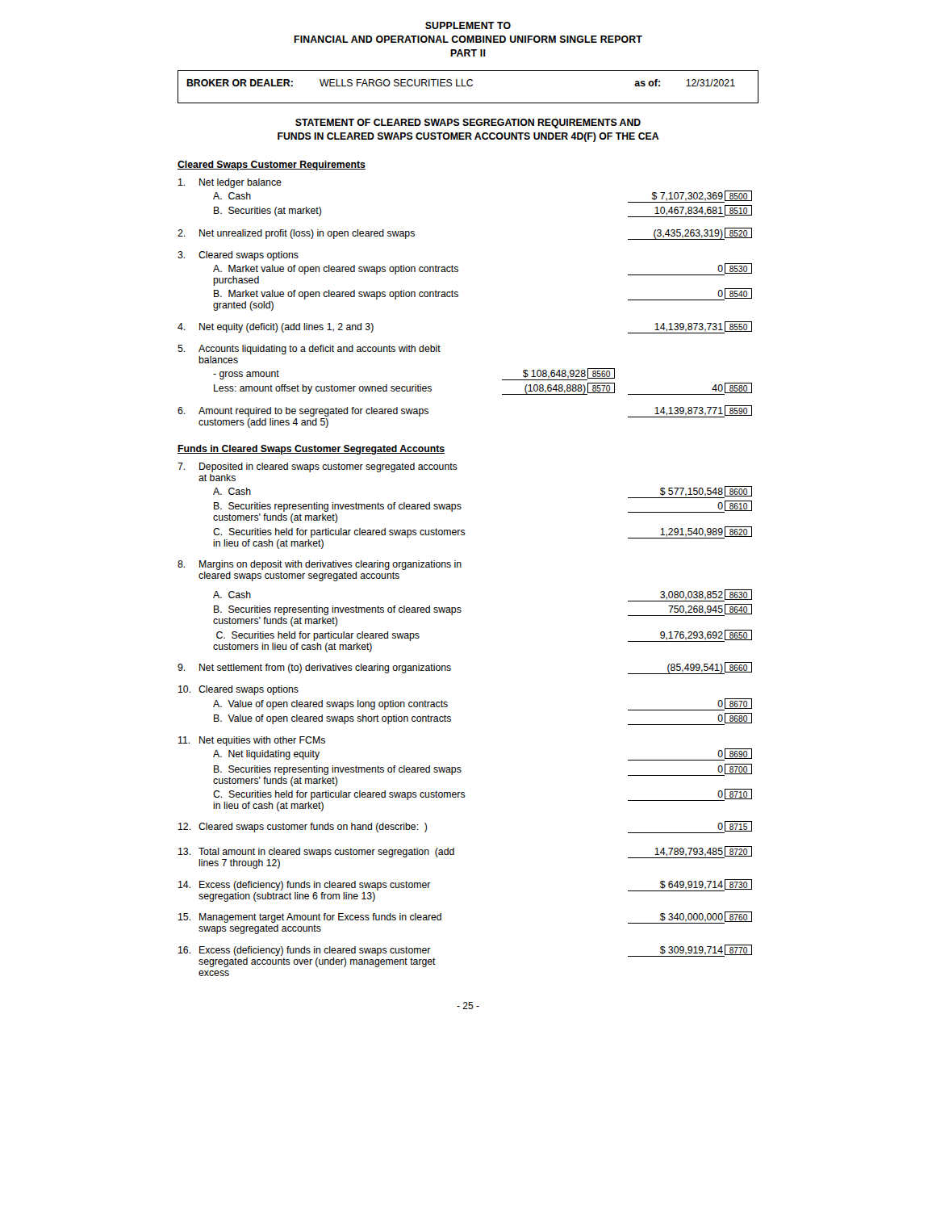SUPPLEMENT TO
FINANCIAL AND OPERATIONAL COMBINED UNIFORM SINGLE REPORT
PART II
BROKER OR DEALER: WELLS FARGO SECURITIES LLC as of: 12/31/2021
STATEMENT OF CLEARED SWAPS SEGREGATION REQUIREMENTS AND
FUNDS IN CLEARED SWAPS CUSTOMER ACCOUNTS UNDER 4D(F) OF THE CEA
Cleared Swaps Customer Requirements
| 1. | Net ledger balance | | | | |
| | A. Cash | | | $ 7,107,302,369 | 8500 |
| | B. Securities (at market) | | | 10,467,834,681 | 8510 |
| 2. | Net unrealized profit (loss) in open cleared swaps | | | (3,435,263,319) | 8520 |
| 3. | Cleared swaps options | | | | |
| | A. Market value of open cleared swaps option contracts purchased | | | 0 | 8530 |
| | B. Market value of open cleared swaps option contracts granted (sold) | | | 0 | 8540 |
| 4. | Net equity (deficit) (add lines 1, 2 and 3) | | | 14,139,873,731 | 8550 |
| 5. | Accounts liquidating to a deficit and accounts with debit balances | | | | |
| | - gross amount | $ 108,648,928 | 8560 | | |
| | Less: amount offset by customer owned securities | (108,648,888) | 8570 | 40 | 8580 |
| 6. | Amount required to be segregated for cleared swaps customers (add lines 4 and 5) | | | 14,139,873,771 | 8590 |
Funds in Cleared Swaps Customer Segregated Accounts
| 7. | Deposited in cleared swaps customer segregated accounts at banks | | | | |
| | A. Cash | | | $ 577,150,548 | 8600 |
| | B. Securities representing investments of cleared swaps customers' funds (at market) | | | 0 | 8610 |
| | C. Securities held for particular cleared swaps customers in lieu of cash (at market) | | | 1,291,540,989 | 8620 |
| 8. | Margins on deposit with derivatives clearing organizations in cleared swaps customer segregated accounts | | | | |
| | A. Cash | | | 3,080,038,852 | 8630 |
| | B. Securities representing investments of cleared swaps customers' funds (at market) | | | 750,268,945 | 8640 |
| | C. Securities held for particular cleared swaps customers in lieu of cash (at market) | | | 9,176,293,692 | 8650 |
| 9. | Net settlement from (to) derivatives clearing organizations | | | (85,499,541) | 8660 |
| 10. | Cleared swaps options | | | | |
| | A. Value of open cleared swaps long option contracts | | | 0 | 8670 |
| | B. Value of open cleared swaps short option contracts | | | 0 | 8680 |
| 11. | Net equities with other FCMs | | | | |
| | A. Net liquidating equity | | | 0 | 8690 |
| | B. Securities representing investments of cleared swaps customers' funds (at market) | | | 0 | 8700 |
| | C. Securities held for particular cleared swaps customers in lieu of cash (at market) | | | 0 | 8710 |
| 12. | Cleared swaps customer funds on hand (describe: ) | | | 0 | 8715 |
| 13. | Total amount in cleared swaps customer segregation (add lines 7 through 12) | | | 14,789,793,485 | 8720 |
| 14. | Excess (deficiency) funds in cleared swaps customer segregation (subtract line 6 from line 13) | | | $ 649,919,714 | 8730 |
| 15. | Management target Amount for Excess funds in cleared swaps segregated accounts | | | $ 340,000,000 | 8760 |
| 16. | Excess (deficiency) funds in cleared swaps customer segregated accounts over (under) management target excess | | | $ 309,919,714 | 8770 |
- 25 -